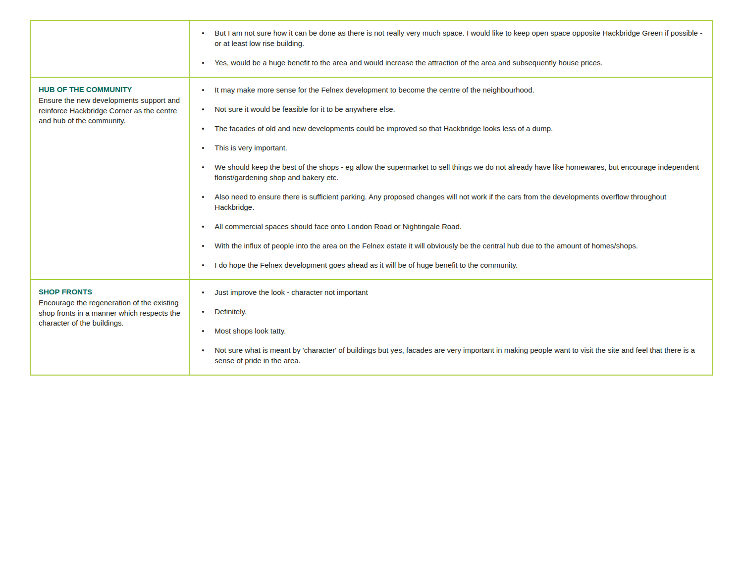| | But I am not sure how it can be done as there is not really very much space. I would like to keep open space opposite Hackbridge Green if possible - or at least low rise building. Yes, would be a huge benefit to the area and would increase the attraction of the area and subsequently house prices. |
| Hub of the Community Ensure the new developments support and reinforce Hackbridge Corner as the centre and hub of the community. | It may make more sense for the Felnex development to become the centre of the neighbourhood. Not sure it would be feasible for it to be anywhere else. The facades of old and new developments could be improved so that Hackbridge looks less of a dump. This is very important. We should keep the best of the shops - eg allow the supermarket to sell things we do not already have like homewares, but encourage independent florist/gardening shop and bakery etc. Also need to ensure there is sufficient parking. Any proposed changes will not work if the cars from the developments overflow throughout Hackbridge. All commercial spaces should face onto London Road or Nightingale Road. With the influx of people into the area on the Felnex estate it will obviously be the central hub due to the amount of homes/shops. I do hope the Felnex development goes ahead as it will be of huge benefit to the community. |
| Shop Fronts Encourage the regeneration of the existing shop fronts in a manner which respects the character of the buildings. | Just improve the look - character not important Definitely. Most shops look tatty. Not sure what is meant by 'character' of buildings but yes, facades are very important in making people want to visit the site and feel that there is a sense of pride in the area. |